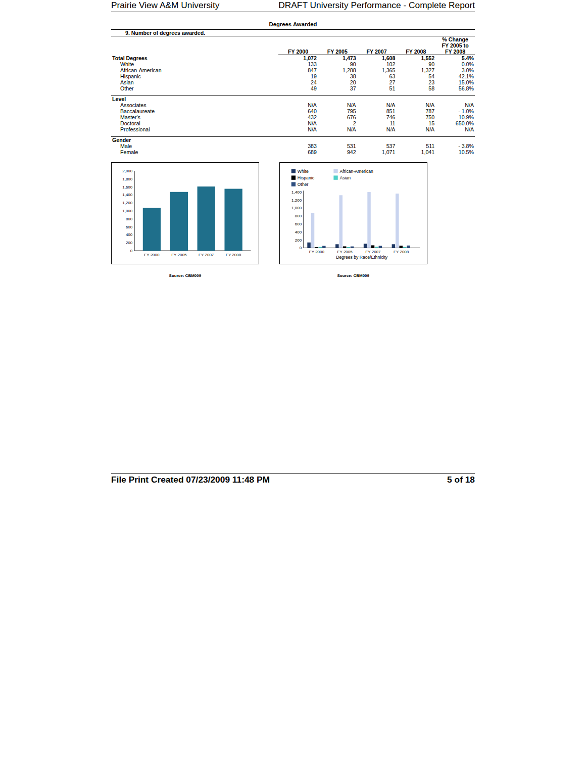Prairie View A&M University
DRAFT University Performance - Complete Report
Degrees Awarded
| 9. Number of degrees awarded. | | | | | |
| | FY 2000 | FY 2005 | FY 2007 | FY 2008 | % Change FY 2005 to FY 2008 |
| Total Degrees | 1,072 | 1,473 | 1,608 | 1,552 | 5.4% |
| White | 133 | 90 | 102 | 90 | 0.0% |
| African-American | 847 | 1,288 | 1,365 | 1,327 | 3.0% |
| Hispanic | 19 | 38 | 63 | 54 | 42.1% |
| Asian | 24 | 20 | 27 | 23 | 15.0% |
| Other | 49 | 37 | 51 | 58 | 56.8% |
| Level | | | | | |
| Associates | N/A | N/A | N/A | N/A | N/A |
| Baccalaureate | 640 | 795 | 851 | 787 | - 1.0% |
| Master's | 432 | 676 | 746 | 750 | 10.9% |
| Doctoral | N/A | 2 | 11 | 15 | 650.0% |
| Professional | N/A | N/A | N/A | N/A | N/A |
| Gender | | | | | |
| Male | 383 | 531 | 537 | 511 | - 3.8% |
| Female | 689 | 942 | 1,071 | 1,041 | 10.5% |
2,000 1,800 1,600 1,400 1,200 1,000 800 600 400 200 0 FY 2000 FY 2005 FY 2007 FY 2008
White African-American Hispanic Asian Other 1,400 1,200 1,000 800 600 400 200 0 FY 2000 FY 2005 FY 2007 FY 2008 Degrees by Race/Ethnicity
Source: CBM009
Source: CBM009
File Print Created 07/23/2009 11:48 PM
5 of 18